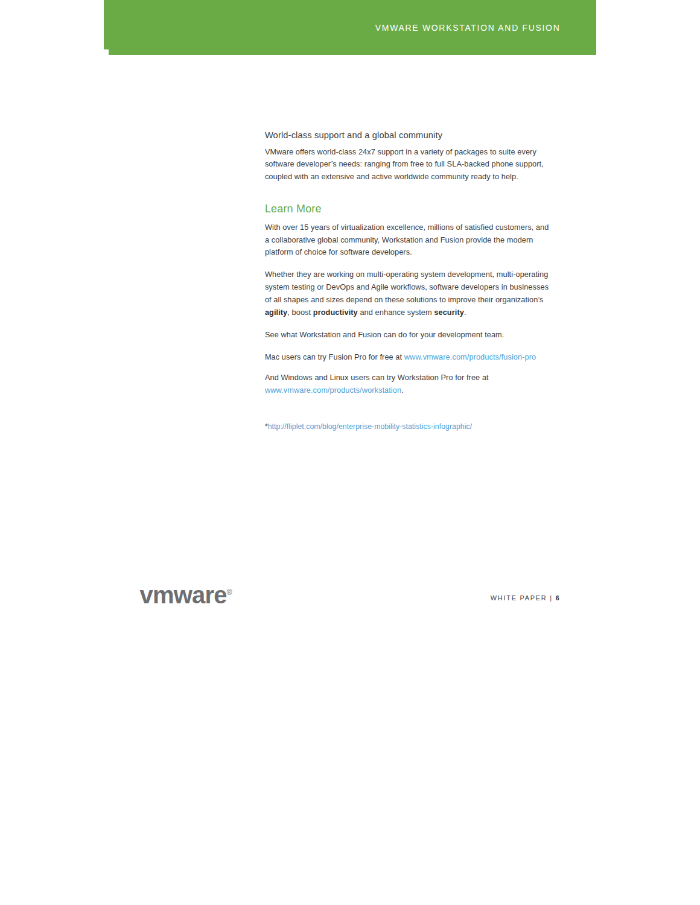VMware Workstation and Fusion
World-class support and a global community
VMware offers world-class 24x7 support in a variety of packages to suite every software developer’s needs: ranging from free to full SLA-backed phone support, coupled with an extensive and active worldwide community ready to help.
Learn More
With over 15 years of virtualization excellence, millions of satisfied customers, and a collaborative global community, Workstation and Fusion provide the modern platform of choice for software developers.
Whether they are working on multi-operating system development, multi-operating system testing or DevOps and Agile workflows, software developers in businesses of all shapes and sizes depend on these solutions to improve their organization’s agility, boost productivity and enhance system security.
See what Workstation and Fusion can do for your development team.
Mac users can try Fusion Pro for free at www.vmware.com/products/fusion-pro
And Windows and Linux users can try Workstation Pro for free at
www.vmware.com/products/workstation.
*http://fliplet.com/blog/enterprise-mobility-statistics-infographic/
vmware®
WHITE PAPER | 6